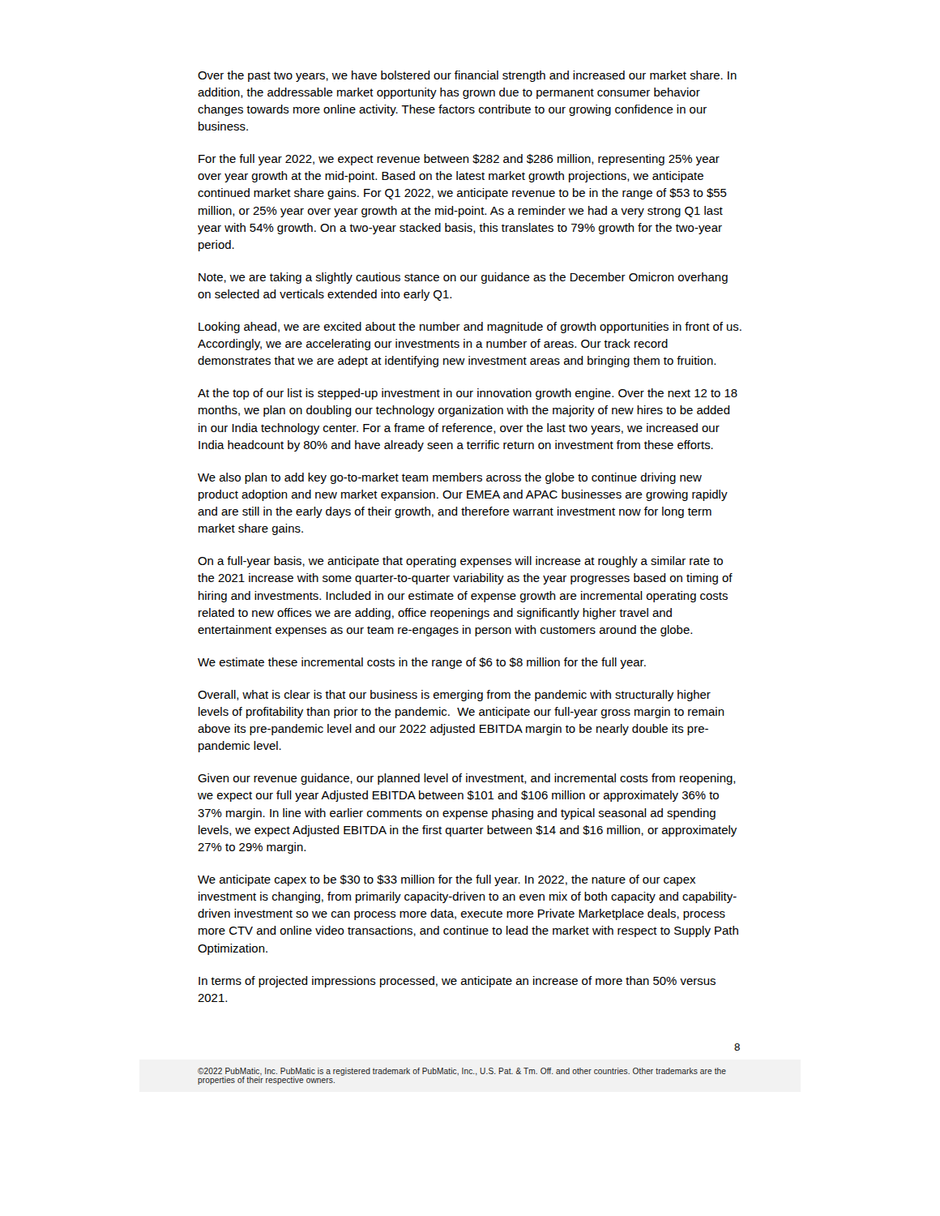Over the past two years, we have bolstered our financial strength and increased our market share. In addition, the addressable market opportunity has grown due to permanent consumer behavior changes towards more online activity. These factors contribute to our growing confidence in our business.
For the full year 2022, we expect revenue between $282 and $286 million, representing 25% year over year growth at the mid-point. Based on the latest market growth projections, we anticipate continued market share gains. For Q1 2022, we anticipate revenue to be in the range of $53 to $55 million, or 25% year over year growth at the mid-point. As a reminder we had a very strong Q1 last year with 54% growth. On a two-year stacked basis, this translates to 79% growth for the two-year period.
Note, we are taking a slightly cautious stance on our guidance as the December Omicron overhang on selected ad verticals extended into early Q1.
Looking ahead, we are excited about the number and magnitude of growth opportunities in front of us. Accordingly, we are accelerating our investments in a number of areas. Our track record demonstrates that we are adept at identifying new investment areas and bringing them to fruition.
At the top of our list is stepped-up investment in our innovation growth engine. Over the next 12 to 18 months, we plan on doubling our technology organization with the majority of new hires to be added in our India technology center. For a frame of reference, over the last two years, we increased our India headcount by 80% and have already seen a terrific return on investment from these efforts.
We also plan to add key go-to-market team members across the globe to continue driving new product adoption and new market expansion. Our EMEA and APAC businesses are growing rapidly and are still in the early days of their growth, and therefore warrant investment now for long term market share gains.
On a full-year basis, we anticipate that operating expenses will increase at roughly a similar rate to the 2021 increase with some quarter-to-quarter variability as the year progresses based on timing of hiring and investments. Included in our estimate of expense growth are incremental operating costs related to new offices we are adding, office reopenings and significantly higher travel and entertainment expenses as our team re-engages in person with customers around the globe.
We estimate these incremental costs in the range of $6 to $8 million for the full year.
Overall, what is clear is that our business is emerging from the pandemic with structurally higher levels of profitability than prior to the pandemic. We anticipate our full-year gross margin to remain above its pre-pandemic level and our 2022 adjusted EBITDA margin to be nearly double its pre-pandemic level.
Given our revenue guidance, our planned level of investment, and incremental costs from reopening, we expect our full year Adjusted EBITDA between $101 and $106 million or approximately 36% to 37% margin. In line with earlier comments on expense phasing and typical seasonal ad spending levels, we expect Adjusted EBITDA in the first quarter between $14 and $16 million, or approximately 27% to 29% margin.
We anticipate capex to be $30 to $33 million for the full year. In 2022, the nature of our capex investment is changing, from primarily capacity-driven to an even mix of both capacity and capability-driven investment so we can process more data, execute more Private Marketplace deals, process more CTV and online video transactions, and continue to lead the market with respect to Supply Path Optimization.
In terms of projected impressions processed, we anticipate an increase of more than 50% versus 2021.
8
©2022 PubMatic, Inc. PubMatic is a registered trademark of PubMatic, Inc., U.S. Pat. & Tm. Off. and other countries. Other trademarks are the properties of their respective owners.